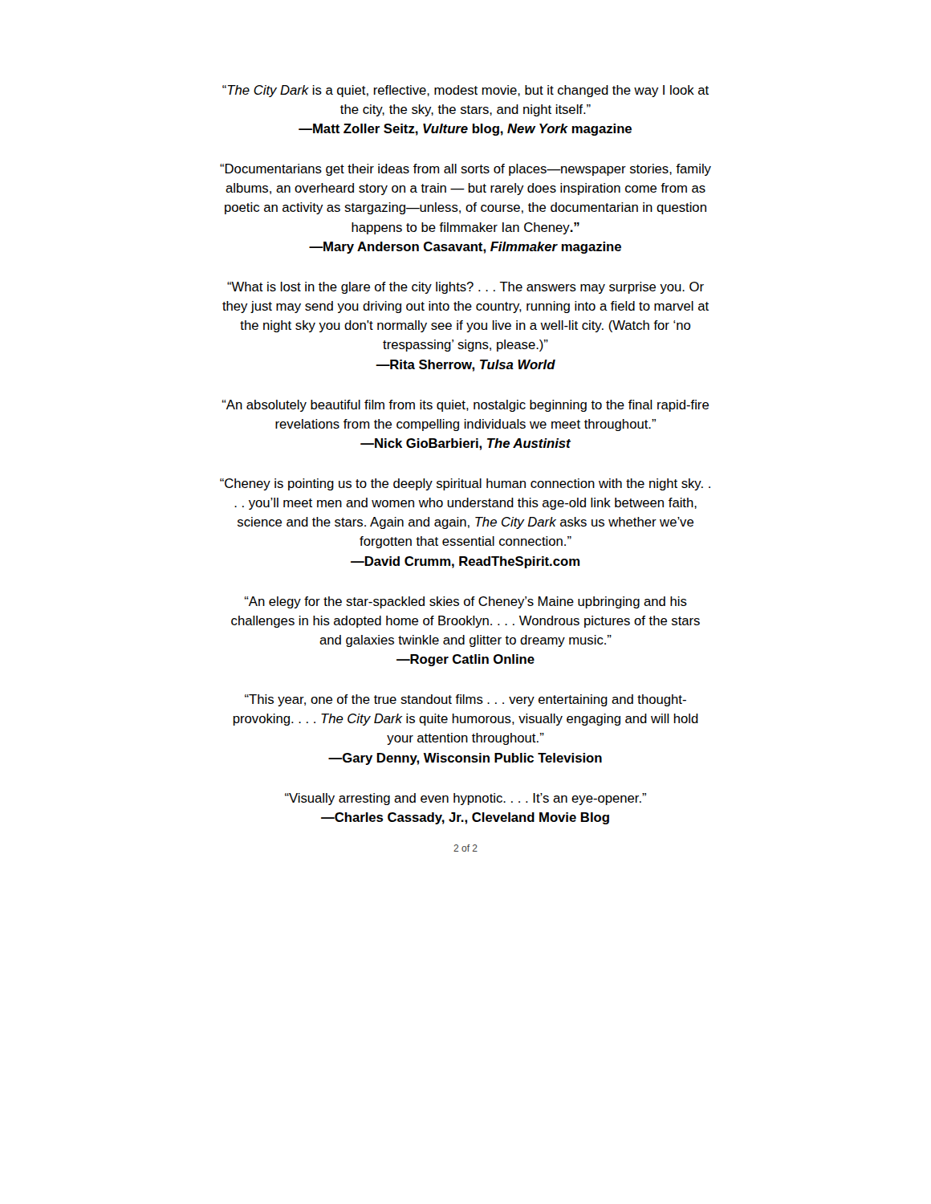“The City Dark is a quiet, reflective, modest movie, but it changed the way I look at the city, the sky, the stars, and night itself.”
—Matt Zoller Seitz, Vulture blog, New York magazine
“Documentarians get their ideas from all sorts of places—newspaper stories, family albums, an overheard story on a train — but rarely does inspiration come from as poetic an activity as stargazing—unless, of course, the documentarian in question happens to be filmmaker Ian Cheney.”
—Mary Anderson Casavant, Filmmaker magazine
“What is lost in the glare of the city lights? . . . The answers may surprise you. Or they just may send you driving out into the country, running into a field to marvel at the night sky you don't normally see if you live in a well-lit city. (Watch for ‘no trespassing’ signs, please.)”
—Rita Sherrow, Tulsa World
“An absolutely beautiful film from its quiet, nostalgic beginning to the final rapid-fire revelations from the compelling individuals we meet throughout.”
—Nick GioBarbieri, The Austinist
“Cheney is pointing us to the deeply spiritual human connection with the night sky. . . . you’ll meet men and women who understand this age-old link between faith, science and the stars. Again and again, The City Dark asks us whether we’ve forgotten that essential connection.”
—David Crumm, ReadTheSpirit.com
“An elegy for the star-spackled skies of Cheney’s Maine upbringing and his challenges in his adopted home of Brooklyn. . . . Wondrous pictures of the stars and galaxies twinkle and glitter to dreamy music.”
—Roger Catlin Online
“This year, one of the true standout films . . . very entertaining and thought-provoking. . . . The City Dark is quite humorous, visually engaging and will hold your attention throughout.”
—Gary Denny, Wisconsin Public Television
“Visually arresting and even hypnotic. . . . It’s an eye-opener.”
—Charles Cassady, Jr., Cleveland Movie Blog
2 of 2